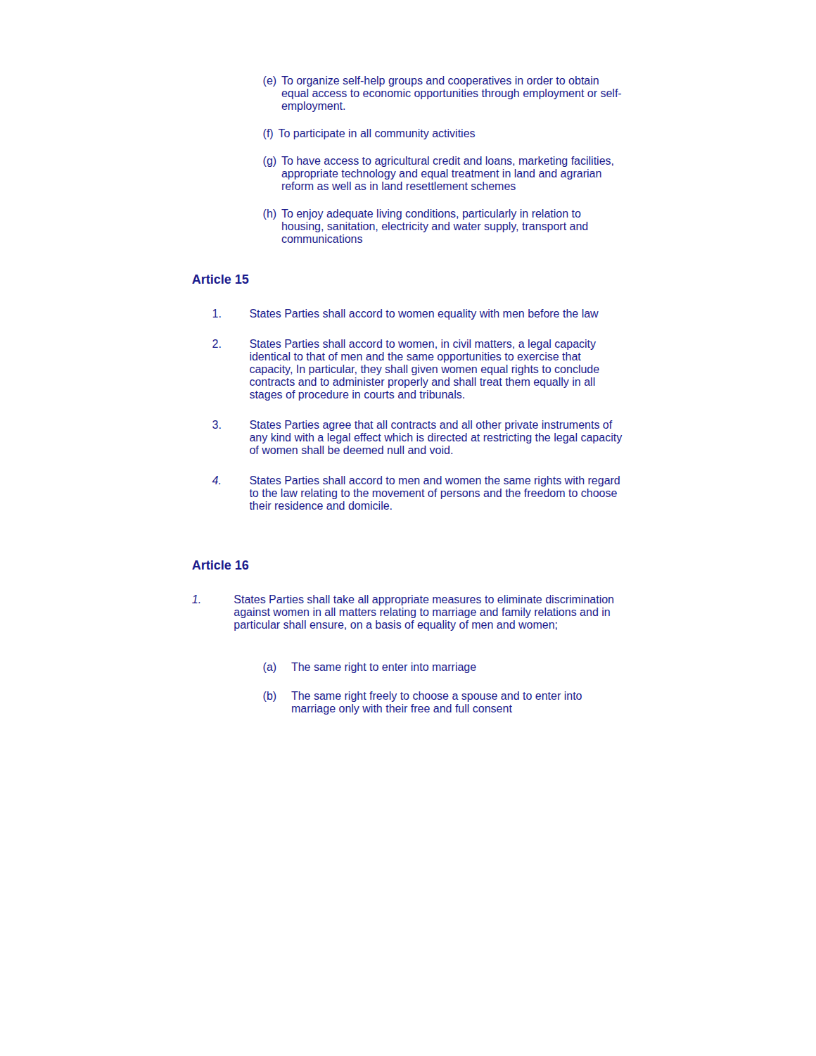(e) To organize self-help groups and cooperatives in order to obtain equal access to economic opportunities through employment or self-employment.
(f) To participate in all community activities
(g) To have access to agricultural credit and loans, marketing facilities, appropriate technology and equal treatment in land and agrarian reform as well as in land resettlement schemes
(h) To enjoy adequate living conditions, particularly in relation to housing, sanitation, electricity and water supply, transport and communications
Article 15
1. States Parties shall accord to women equality with men before the law
2. States Parties shall accord to women, in civil matters, a legal capacity identical to that of men and the same opportunities to exercise that capacity, In particular, they shall given women equal rights to conclude contracts and to administer properly and shall treat them equally in all stages of procedure in courts and tribunals.
3. States Parties agree that all contracts and all other private instruments of any kind with a legal effect which is directed at restricting the legal capacity of women shall be deemed null and void.
4. States Parties shall accord to men and women the same rights with regard to the law relating to the movement of persons and the freedom to choose their residence and domicile.
Article 16
1. States Parties shall take all appropriate measures to eliminate discrimination against women in all matters relating to marriage and family relations and in particular shall ensure, on a basis of equality of men and women;
(a) The same right to enter into marriage
(b) The same right freely to choose a spouse and to enter into marriage only with their free and full consent